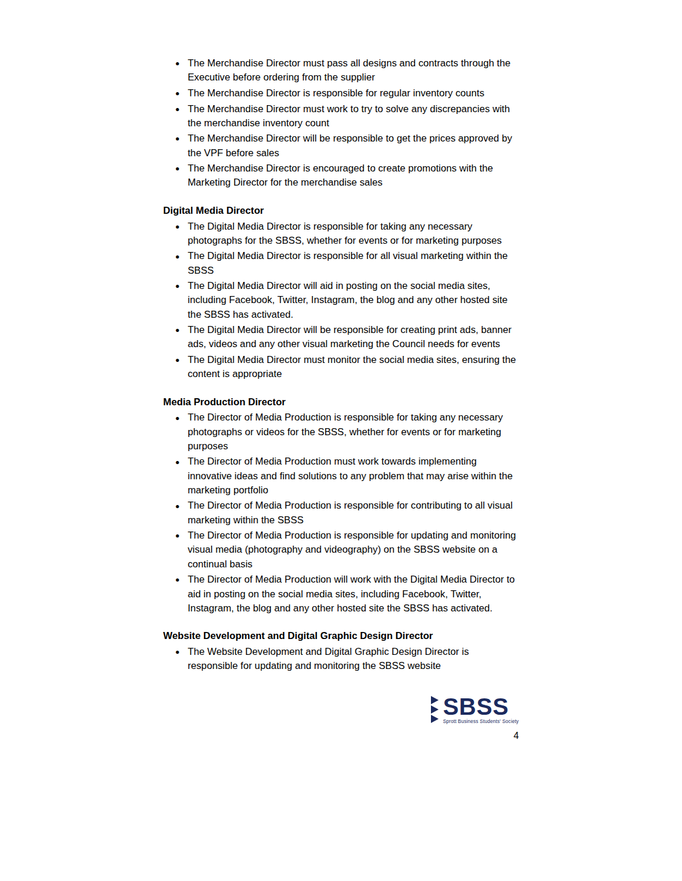The Merchandise Director must pass all designs and contracts through the Executive before ordering from the supplier
The Merchandise Director is responsible for regular inventory counts
The Merchandise Director must work to try to solve any discrepancies with the merchandise inventory count
The Merchandise Director will be responsible to get the prices approved by the VPF before sales
The Merchandise Director is encouraged to create promotions with the Marketing Director for the merchandise sales
Digital Media Director
The Digital Media Director is responsible for taking any necessary photographs for the SBSS, whether for events or for marketing purposes
The Digital Media Director is responsible for all visual marketing within the SBSS
The Digital Media Director will aid in posting on the social media sites, including Facebook, Twitter, Instagram, the blog and any other hosted site the SBSS has activated.
The Digital Media Director will be responsible for creating print ads, banner ads, videos and any other visual marketing the Council needs for events
The Digital Media Director must monitor the social media sites, ensuring the content is appropriate
Media Production Director
The Director of Media Production is responsible for taking any necessary photographs or videos for the SBSS, whether for events or for marketing purposes
The Director of Media Production must work towards implementing innovative ideas and find solutions to any problem that may arise within the marketing portfolio
The Director of Media Production is responsible for contributing to all visual marketing within the SBSS
The Director of Media Production is responsible for updating and monitoring visual media (photography and videography) on the SBSS website on a continual basis
The Director of Media Production will work with the Digital Media Director to aid in posting on the social media sites, including Facebook, Twitter, Instagram, the blog and any other hosted site the SBSS has activated.
Website Development and Digital Graphic Design Director
The Website Development and Digital Graphic Design Director is responsible for updating and monitoring the SBSS website
SBSS Sprott Business Students' Society
4